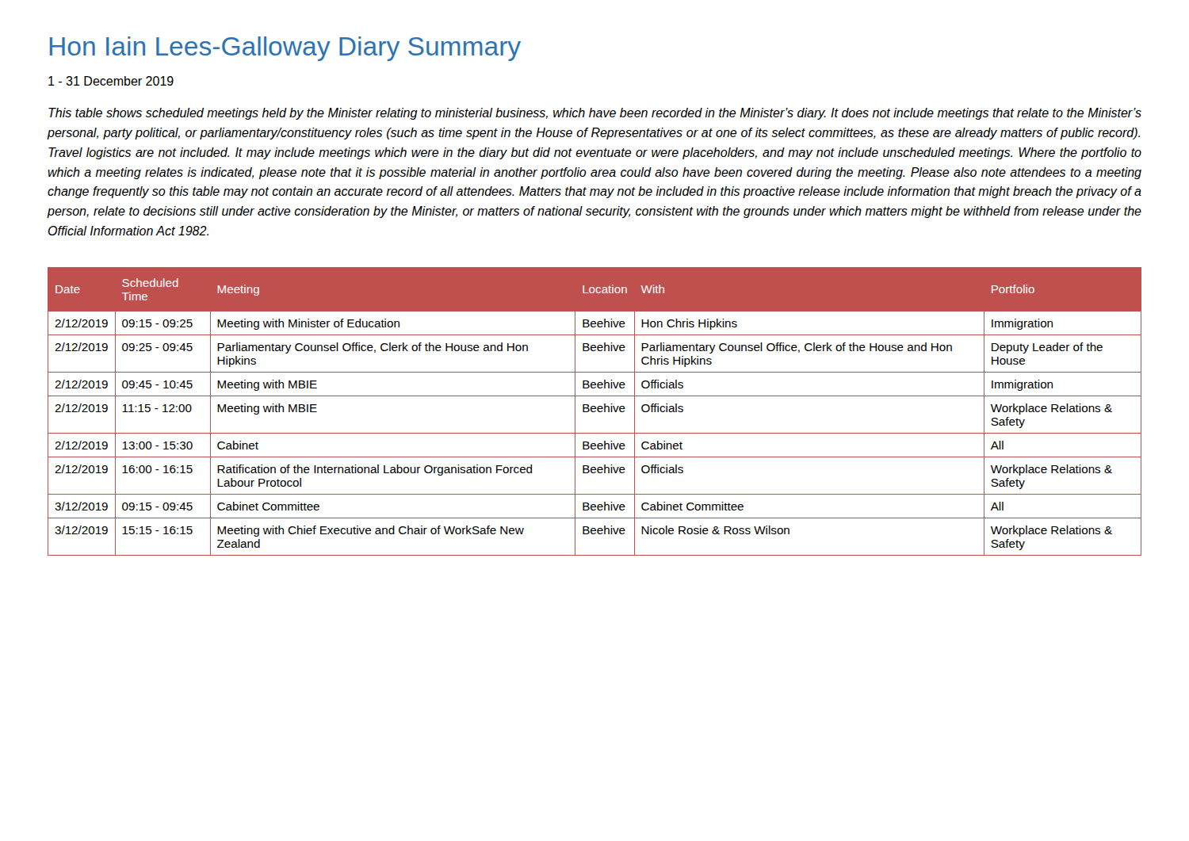Hon Iain Lees-Galloway Diary Summary
1 - 31 December 2019
This table shows scheduled meetings held by the Minister relating to ministerial business, which have been recorded in the Minister’s diary. It does not include meetings that relate to the Minister’s personal, party political, or parliamentary/constituency roles (such as time spent in the House of Representatives or at one of its select committees, as these are already matters of public record). Travel logistics are not included. It may include meetings which were in the diary but did not eventuate or were placeholders, and may not include unscheduled meetings. Where the portfolio to which a meeting relates is indicated, please note that it is possible material in another portfolio area could also have been covered during the meeting. Please also note attendees to a meeting change frequently so this table may not contain an accurate record of all attendees. Matters that may not be included in this proactive release include information that might breach the privacy of a person, relate to decisions still under active consideration by the Minister, or matters of national security, consistent with the grounds under which matters might be withheld from release under the Official Information Act 1982.
| Date | Scheduled Time | Meeting | Location | With | Portfolio |
| --- | --- | --- | --- | --- | --- |
| 2/12/2019 | 09:15 - 09:25 | Meeting with Minister of Education | Beehive | Hon Chris Hipkins | Immigration |
| 2/12/2019 | 09:25 - 09:45 | Parliamentary Counsel Office, Clerk of the House and Hon Hipkins | Beehive | Parliamentary Counsel Office, Clerk of the House and Hon Chris Hipkins | Deputy Leader of the House |
| 2/12/2019 | 09:45 - 10:45 | Meeting with MBIE | Beehive | Officials | Immigration |
| 2/12/2019 | 11:15 - 12:00 | Meeting with MBIE | Beehive | Officials | Workplace Relations & Safety |
| 2/12/2019 | 13:00 - 15:30 | Cabinet | Beehive | Cabinet | All |
| 2/12/2019 | 16:00 - 16:15 | Ratification of the International Labour Organisation Forced Labour Protocol | Beehive | Officials | Workplace Relations & Safety |
| 3/12/2019 | 09:15 - 09:45 | Cabinet Committee | Beehive | Cabinet Committee | All |
| 3/12/2019 | 15:15 - 16:15 | Meeting with Chief Executive and Chair of WorkSafe New Zealand | Beehive | Nicole Rosie & Ross Wilson | Workplace Relations & Safety |